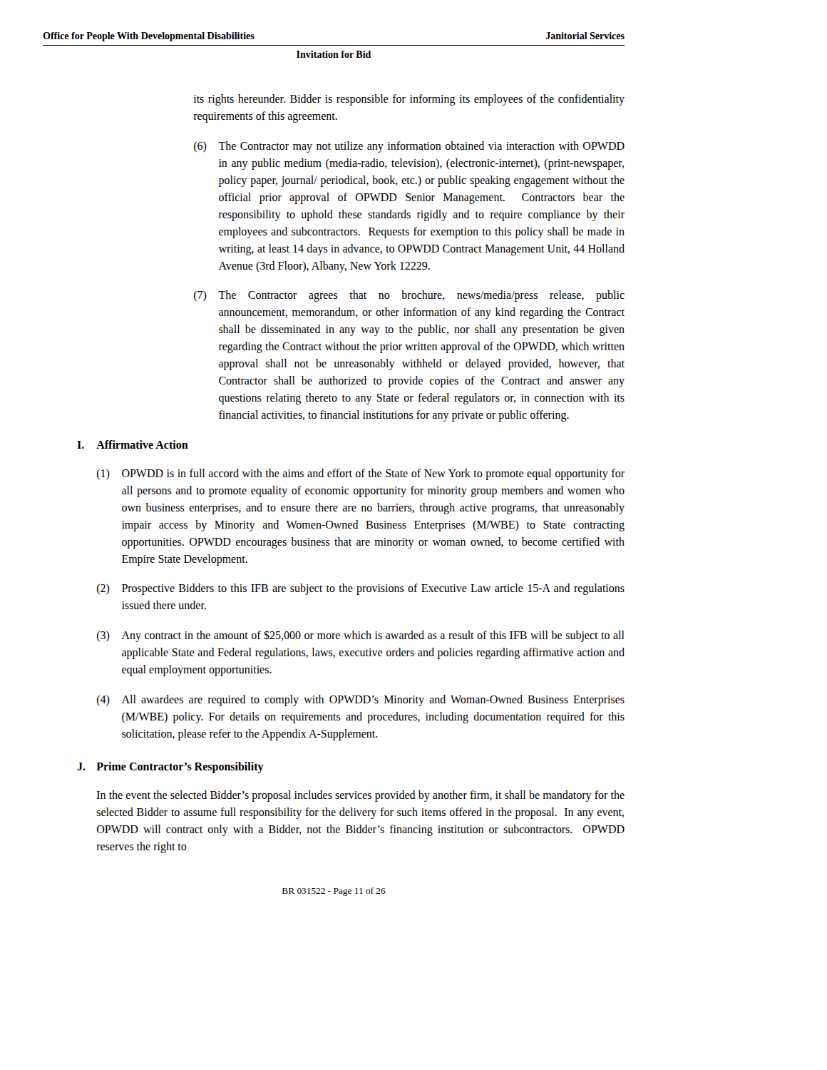Office for People With Developmental Disabilities Janitorial Services
Invitation for Bid
its rights hereunder. Bidder is responsible for informing its employees of the confidentiality requirements of this agreement.
(6) The Contractor may not utilize any information obtained via interaction with OPWDD in any public medium (media-radio, television), (electronic-internet), (print-newspaper, policy paper, journal/ periodical, book, etc.) or public speaking engagement without the official prior approval of OPWDD Senior Management. Contractors bear the responsibility to uphold these standards rigidly and to require compliance by their employees and subcontractors. Requests for exemption to this policy shall be made in writing, at least 14 days in advance, to OPWDD Contract Management Unit, 44 Holland Avenue (3rd Floor), Albany, New York 12229.
(7) The Contractor agrees that no brochure, news/media/press release, public announcement, memorandum, or other information of any kind regarding the Contract shall be disseminated in any way to the public, nor shall any presentation be given regarding the Contract without the prior written approval of the OPWDD, which written approval shall not be unreasonably withheld or delayed provided, however, that Contractor shall be authorized to provide copies of the Contract and answer any questions relating thereto to any State or federal regulators or, in connection with its financial activities, to financial institutions for any private or public offering.
I. Affirmative Action
(1) OPWDD is in full accord with the aims and effort of the State of New York to promote equal opportunity for all persons and to promote equality of economic opportunity for minority group members and women who own business enterprises, and to ensure there are no barriers, through active programs, that unreasonably impair access by Minority and Women-Owned Business Enterprises (M/WBE) to State contracting opportunities. OPWDD encourages business that are minority or woman owned, to become certified with Empire State Development.
(2) Prospective Bidders to this IFB are subject to the provisions of Executive Law article 15-A and regulations issued there under.
(3) Any contract in the amount of $25,000 or more which is awarded as a result of this IFB will be subject to all applicable State and Federal regulations, laws, executive orders and policies regarding affirmative action and equal employment opportunities.
(4) All awardees are required to comply with OPWDD’s Minority and Woman-Owned Business Enterprises (M/WBE) policy. For details on requirements and procedures, including documentation required for this solicitation, please refer to the Appendix A-Supplement.
J. Prime Contractor’s Responsibility
In the event the selected Bidder’s proposal includes services provided by another firm, it shall be mandatory for the selected Bidder to assume full responsibility for the delivery for such items offered in the proposal. In any event, OPWDD will contract only with a Bidder, not the Bidder’s financing institution or subcontractors. OPWDD reserves the right to
BR 031522 - Page 11 of 26